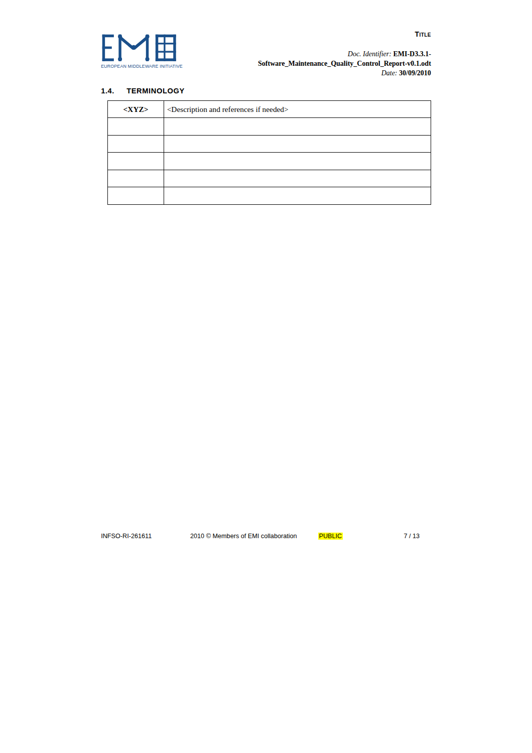EUROPEAN MIDDLEWARE INITIATIVE
Title
Doc. Identifier: EMI-D3.3.1-Software_Maintenance_Quality_Control_Report-v0.1.odt
Date: 30/09/2010
1.4. TERMINOLOGY
| <XYZ> | <Description and references if needed> |
INFSO-RI-261611
2010 © Members of EMI collaboration
PUBLIC
7 / 13